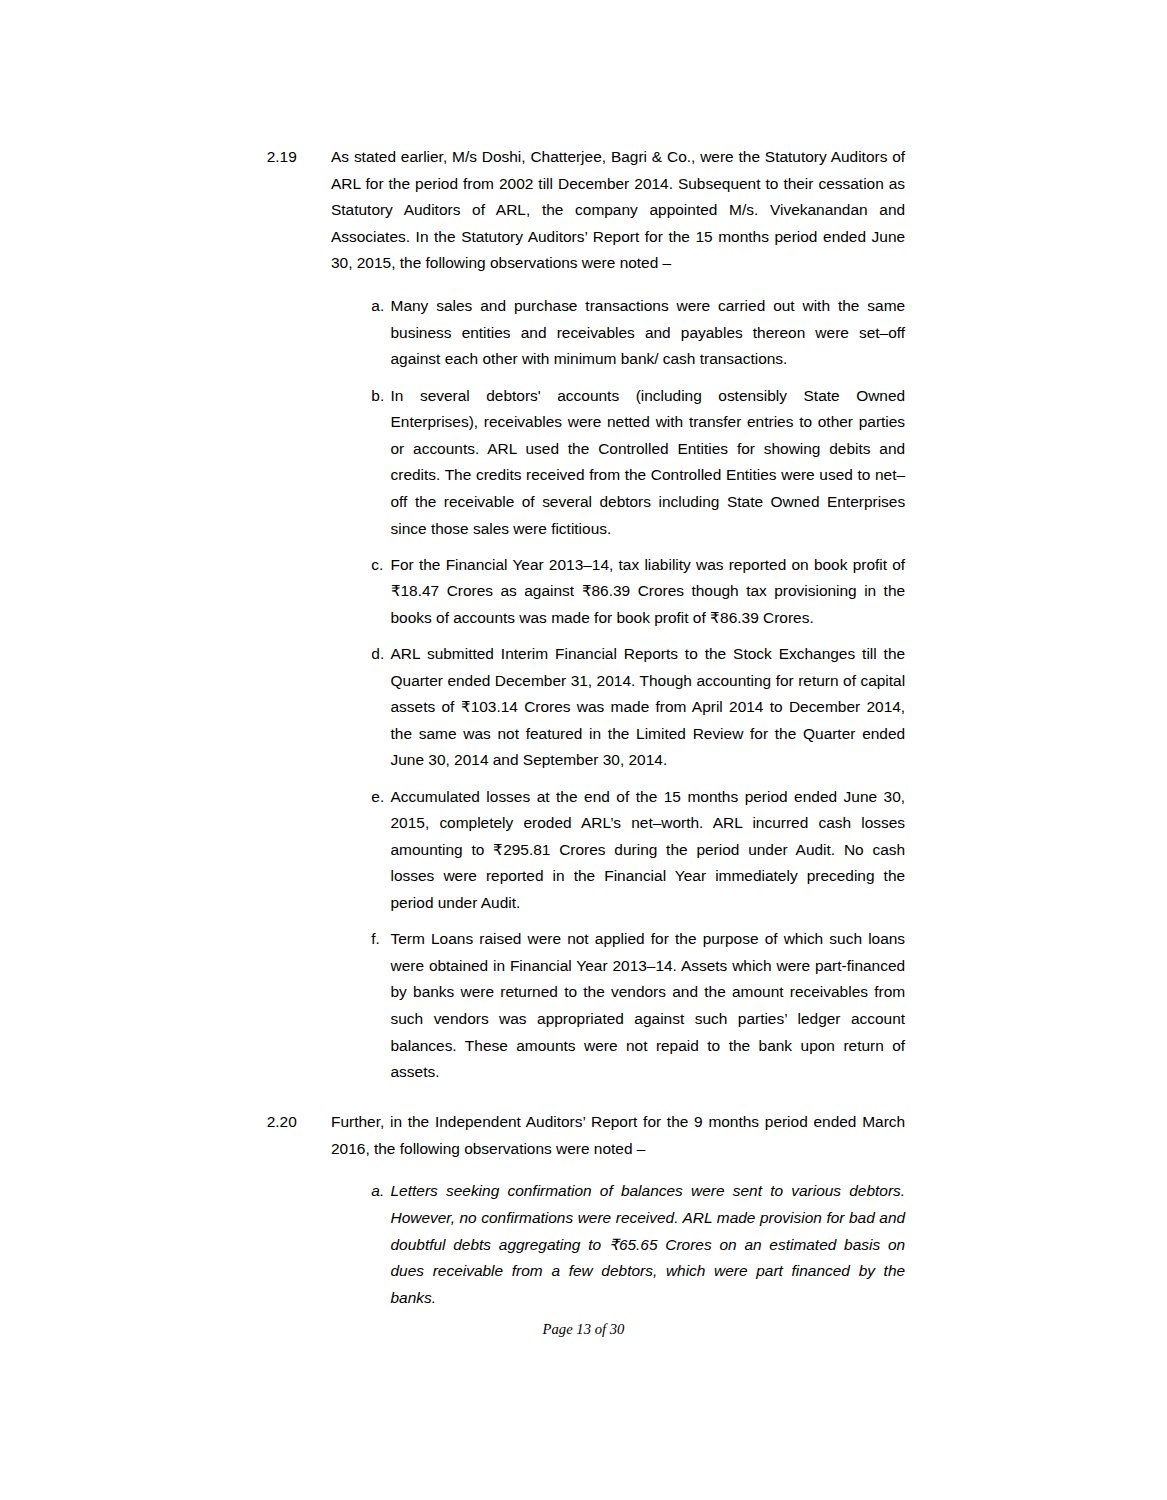2.19
As stated earlier, M/s Doshi, Chatterjee, Bagri & Co., were the Statutory Auditors of ARL for the period from 2002 till December 2014. Subsequent to their cessation as Statutory Auditors of ARL, the company appointed M/s. Vivekanandan and Associates. In the Statutory Auditors’ Report for the 15 months period ended June 30, 2015, the following observations were noted –
a. Many sales and purchase transactions were carried out with the same business entities and receivables and payables thereon were set–off against each other with minimum bank/ cash transactions.
b. In several debtors' accounts (including ostensibly State Owned Enterprises), receivables were netted with transfer entries to other parties or accounts. ARL used the Controlled Entities for showing debits and credits. The credits received from the Controlled Entities were used to net–off the receivable of several debtors including State Owned Enterprises since those sales were fictitious.
c. For the Financial Year 2013–14, tax liability was reported on book profit of ₹18.47 Crores as against ₹86.39 Crores though tax provisioning in the books of accounts was made for book profit of ₹86.39 Crores.
d. ARL submitted Interim Financial Reports to the Stock Exchanges till the Quarter ended December 31, 2014. Though accounting for return of capital assets of ₹103.14 Crores was made from April 2014 to December 2014, the same was not featured in the Limited Review for the Quarter ended June 30, 2014 and September 30, 2014.
e. Accumulated losses at the end of the 15 months period ended June 30, 2015, completely eroded ARL’s net–worth. ARL incurred cash losses amounting to ₹295.81 Crores during the period under Audit. No cash losses were reported in the Financial Year immediately preceding the period under Audit.
f. Term Loans raised were not applied for the purpose of which such loans were obtained in Financial Year 2013–14. Assets which were part-financed by banks were returned to the vendors and the amount receivables from such vendors was appropriated against such parties’ ledger account balances. These amounts were not repaid to the bank upon return of assets.
2.20
Further, in the Independent Auditors’ Report for the 9 months period ended March 2016, the following observations were noted –
a. Letters seeking confirmation of balances were sent to various debtors. However, no confirmations were received. ARL made provision for bad and doubtful debts aggregating to ₹65.65 Crores on an estimated basis on dues receivable from a few debtors, which were part financed by the banks.
Page 13 of 30